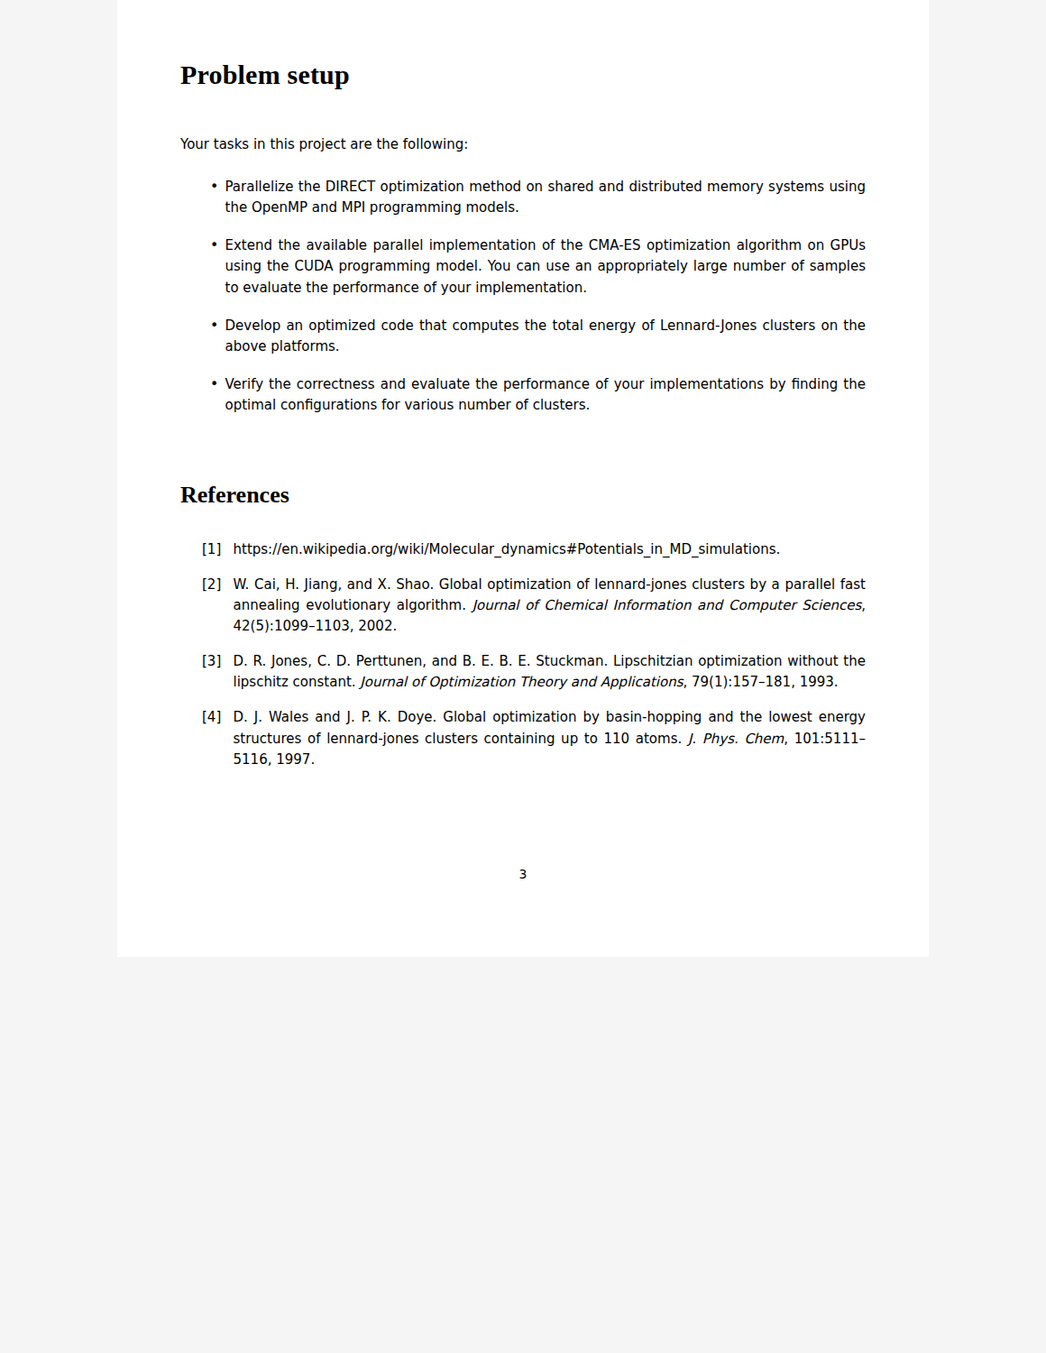Problem setup
Your tasks in this project are the following:
Parallelize the DIRECT optimization method on shared and distributed memory systems using the OpenMP and MPI programming models.
Extend the available parallel implementation of the CMA-ES optimization algorithm on GPUs using the CUDA programming model. You can use an appropriately large number of samples to evaluate the performance of your implementation.
Develop an optimized code that computes the total energy of Lennard-Jones clusters on the above platforms.
Verify the correctness and evaluate the performance of your implementations by finding the optimal configurations for various number of clusters.
References
https://en.wikipedia.org/wiki/Molecular_dynamics#Potentials_in_MD_simulations.
W. Cai, H. Jiang, and X. Shao. Global optimization of lennard-jones clusters by a parallel fast annealing evolutionary algorithm. Journal of Chemical Information and Computer Sciences, 42(5):1099–1103, 2002.
D. R. Jones, C. D. Perttunen, and B. E. B. E. Stuckman. Lipschitzian optimization without the lipschitz constant. Journal of Optimization Theory and Applications, 79(1):157–181, 1993.
D. J. Wales and J. P. K. Doye. Global optimization by basin-hopping and the lowest energy structures of lennard-jones clusters containing up to 110 atoms. J. Phys. Chem, 101:5111–5116, 1997.
3